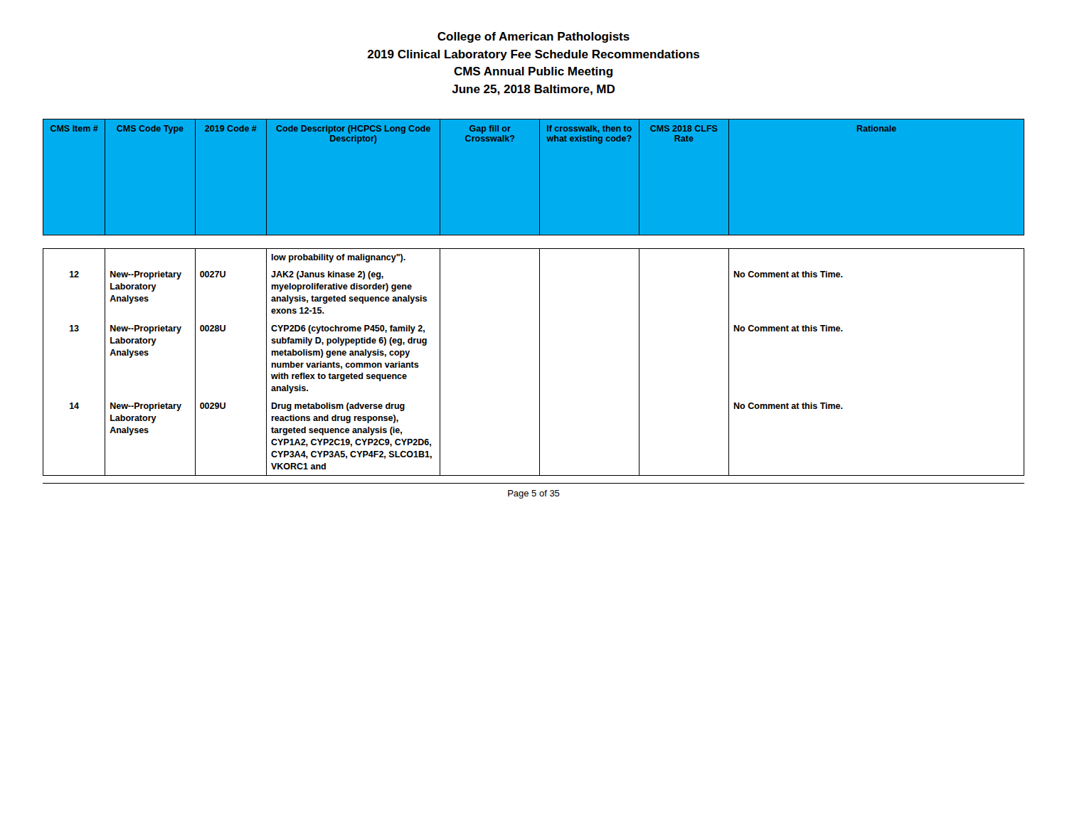College of American Pathologists
2019 Clinical Laboratory Fee Schedule Recommendations
CMS Annual Public Meeting
June 25, 2018 Baltimore, MD
| CMS Item # | CMS Code Type | 2019 Code # | Code Descriptor (HCPCS Long Code Descriptor) | Gap fill or Crosswalk? | If crosswalk, then to what existing code? | CMS 2018 CLFS Rate | Rationale |
| --- | --- | --- | --- | --- | --- | --- | --- |
| | | | low probability of malignancy"). | | | | |
| 12 | New--Proprietary Laboratory Analyses | 0027U | JAK2 (Janus kinase 2) (eg, myeloproliferative disorder) gene analysis, targeted sequence analysis exons 12-15. | | | | No Comment at this Time. |
| 13 | New--Proprietary Laboratory Analyses | 0028U | CYP2D6 (cytochrome P450, family 2, subfamily D, polypeptide 6) (eg, drug metabolism) gene analysis, copy number variants, common variants with reflex to targeted sequence analysis. | | | | No Comment at this Time. |
| 14 | New--Proprietary Laboratory Analyses | 0029U | Drug metabolism (adverse drug reactions and drug response), targeted sequence analysis (ie, CYP1A2, CYP2C19, CYP2C9, CYP2D6, CYP3A4, CYP3A5, CYP4F2, SLCO1B1, VKORC1 and | | | | No Comment at this Time. |
Page 5 of 35